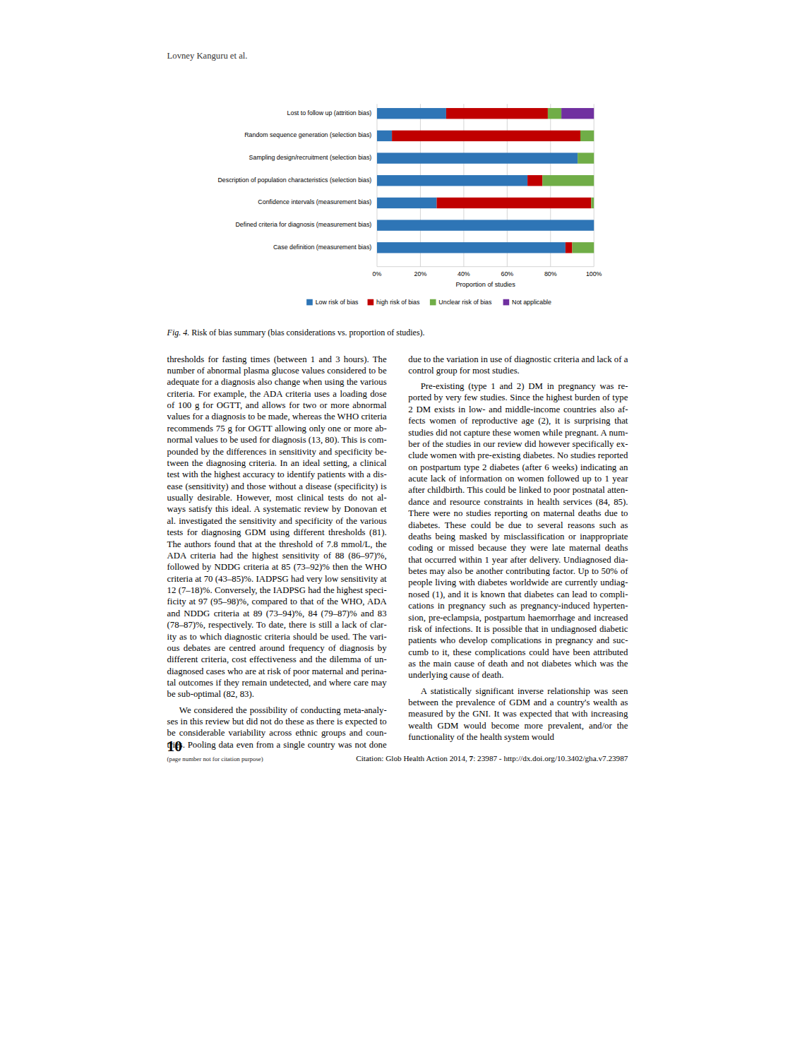Lovney Kanguru et al.
Lost to follow up (attrition bias) Random sequence generation (selection bias) Sampling design/recruitment (selection bias) Description of population characteristics (selection bias) Confidence intervals (measurement bias) Defined criteria for diagnosis (measurement bias) Case definition (measurement bias) 0% 20% 40% 60% 80% 100% Proportion of studies Low risk of bias high risk of bias Unclear risk of bias Not applicable
Fig. 4. Risk of bias summary (bias considerations vs. proportion of studies).
thresholds for fasting times (between 1 and 3 hours). The number of abnormal plasma glucose values considered to be adequate for a diagnosis also change when using the various criteria. For example, the ADA criteria uses a loading dose of 100 g for OGTT, and allows for two or more abnormal values for a diagnosis to be made, whereas the WHO criteria recommends 75 g for OGTT allowing only one or more abnormal values to be used for diagnosis (13, 80). This is compounded by the differences in sensitivity and specificity between the diagnosing criteria. In an ideal setting, a clinical test with the highest accuracy to identify patients with a disease (sensitivity) and those without a disease (specificity) is usually desirable. However, most clinical tests do not always satisfy this ideal. A systematic review by Donovan et al. investigated the sensitivity and specificity of the various tests for diagnosing GDM using different thresholds (81). The authors found that at the threshold of 7.8 mmol/L, the ADA criteria had the highest sensitivity of 88 (86–97)%, followed by NDDG criteria at 85 (73–92)% then the WHO criteria at 70 (43–85)%. IADPSG had very low sensitivity at 12 (7–18)%. Conversely, the IADPSG had the highest specificity at 97 (95–98)%, compared to that of the WHO, ADA and NDDG criteria at 89 (73–94)%, 84 (79–87)% and 83 (78–87)%, respectively. To date, there is still a lack of clarity as to which diagnostic criteria should be used. The various debates are centred around frequency of diagnosis by different criteria, cost effectiveness and the dilemma of undiagnosed cases who are at risk of poor maternal and perinatal outcomes if they remain undetected, and where care may be sub-optimal (82, 83).
We considered the possibility of conducting meta-analyses in this review but did not do these as there is expected to be considerable variability across ethnic groups and countries. Pooling data even from a single country was not done due to the variation in use of diagnostic criteria and lack of a control group for most studies.
Pre-existing (type 1 and 2) DM in pregnancy was reported by very few studies. Since the highest burden of type 2 DM exists in low- and middle-income countries also affects women of reproductive age (2), it is surprising that studies did not capture these women while pregnant. A number of the studies in our review did however specifically exclude women with pre-existing diabetes. No studies reported on postpartum type 2 diabetes (after 6 weeks) indicating an acute lack of information on women followed up to 1 year after childbirth. This could be linked to poor postnatal attendance and resource constraints in health services (84, 85). There were no studies reporting on maternal deaths due to diabetes. These could be due to several reasons such as deaths being masked by misclassification or inappropriate coding or missed because they were late maternal deaths that occurred within 1 year after delivery. Undiagnosed diabetes may also be another contributing factor. Up to 50% of people living with diabetes worldwide are currently undiagnosed (1), and it is known that diabetes can lead to complications in pregnancy such as pregnancy-induced hypertension, pre-eclampsia, postpartum haemorrhage and increased risk of infections. It is possible that in undiagnosed diabetic patients who develop complications in pregnancy and succumb to it, these complications could have been attributed as the main cause of death and not diabetes which was the underlying cause of death.
A statistically significant inverse relationship was seen between the prevalence of GDM and a country's wealth as measured by the GNI. It was expected that with increasing wealth GDM would become more prevalent, and/or the functionality of the health system would
10
(page number not for citation purpose)
Citation: Glob Health Action 2014, 7: 23987 - http://dx.doi.org/10.3402/gha.v7.23987